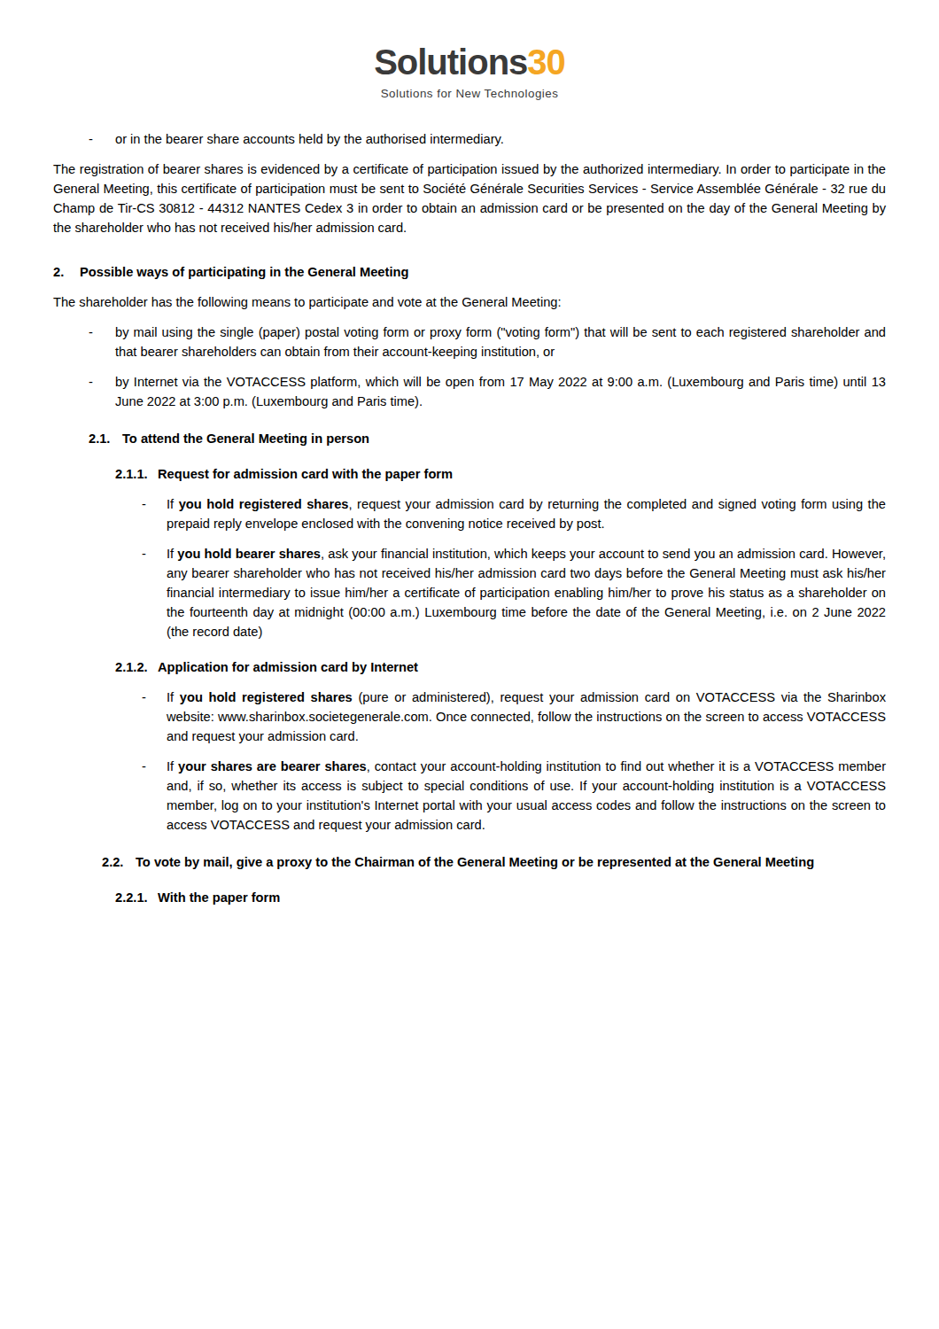Solutions 30
Solutions for New Technologies
-
or in the bearer share accounts held by the authorised intermediary.
The registration of bearer shares is evidenced by a certificate of participation issued by the authorized intermediary. In order to participate in the General Meeting, this certificate of participation must be sent to Société Générale Securities Services - Service Assemblée Générale - 32 rue du Champ de Tir-CS 30812 - 44312 NANTES Cedex 3 in order to obtain an admission card or be presented on the day of the General Meeting by the shareholder who has not received his/her admission card.
2. Possible ways of participating in the General Meeting
The shareholder has the following means to participate and vote at the General Meeting:
-
by mail using the single (paper) postal voting form or proxy form ("voting form") that will be sent to each registered shareholder and that bearer shareholders can obtain from their account-keeping institution, or
-
by Internet via the VOTACCESS platform, which will be open from 17 May 2022 at 9:00 a.m. (Luxembourg and Paris time) until 13 June 2022 at 3:00 p.m. (Luxembourg and Paris time).
2.1. To attend the General Meeting in person
2.1.1. Request for admission card with the paper form
-
If you hold registered shares, request your admission card by returning the completed and signed voting form using the prepaid reply envelope enclosed with the convening notice received by post.
-
If you hold bearer shares, ask your financial institution, which keeps your account to send you an admission card. However, any bearer shareholder who has not received his/her admission card two days before the General Meeting must ask his/her financial intermediary to issue him/her a certificate of participation enabling him/her to prove his status as a shareholder on the fourteenth day at midnight (00:00 a.m.) Luxembourg time before the date of the General Meeting, i.e. on 2 June 2022 (the record date)
2.1.2. Application for admission card by Internet
-
If you hold registered shares (pure or administered), request your admission card on VOTACCESS via the Sharinbox website: www.sharinbox.societegenerale.com. Once connected, follow the instructions on the screen to access VOTACCESS and request your admission card.
-
If your shares are bearer shares, contact your account-holding institution to find out whether it is a VOTACCESS member and, if so, whether its access is subject to special conditions of use. If your account-holding institution is a VOTACCESS member, log on to your institution's Internet portal with your usual access codes and follow the instructions on the screen to access VOTACCESS and request your admission card.
2.2. To vote by mail, give a proxy to the Chairman of the General Meeting or be represented at the General Meeting
2.2.1. With the paper form